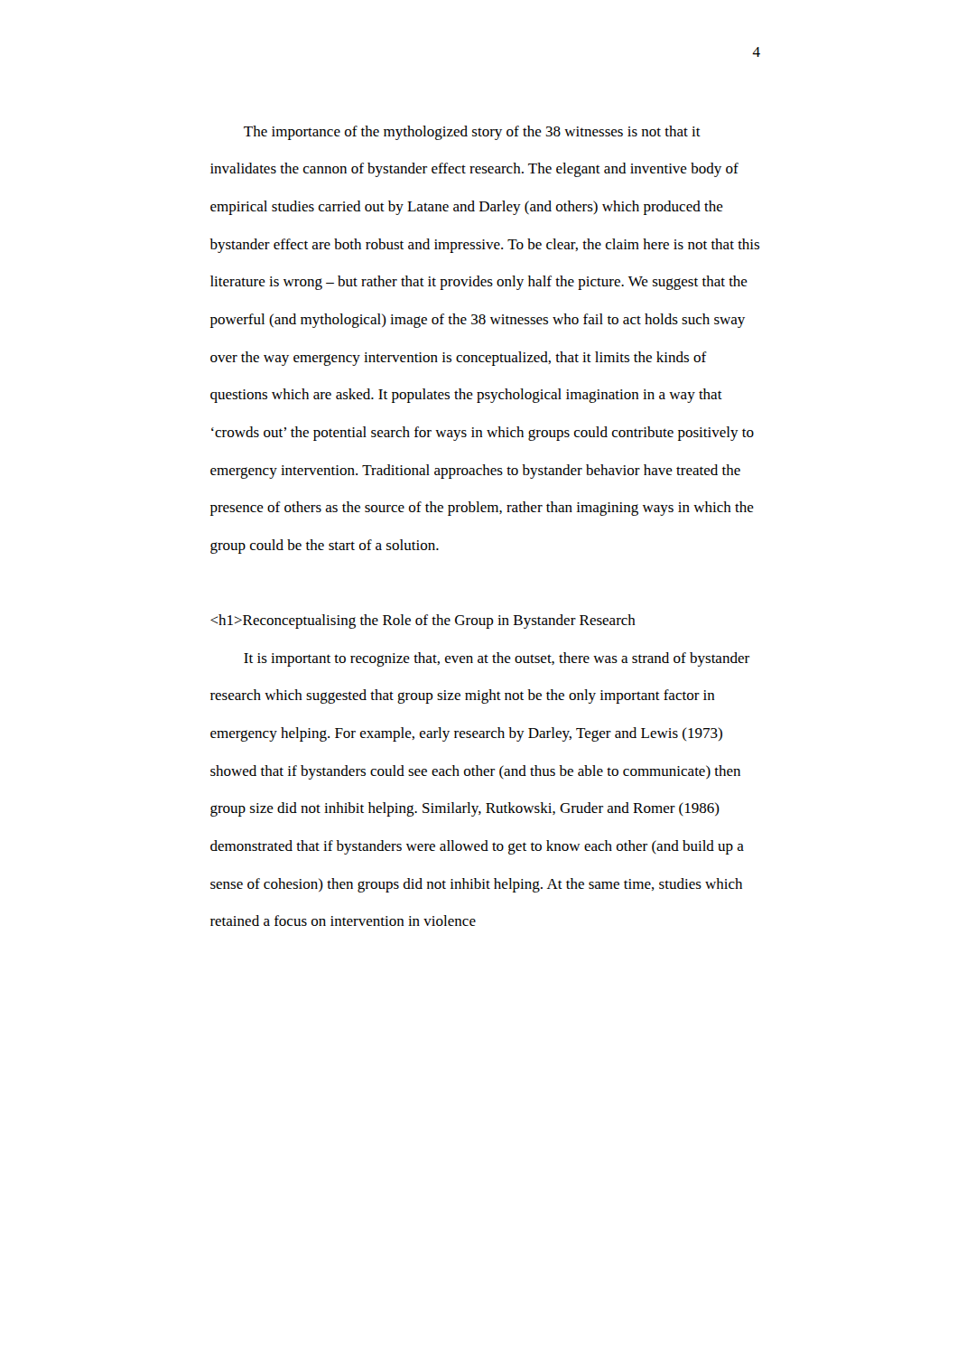4
The importance of the mythologized story of the 38 witnesses is not that it invalidates the cannon of bystander effect research. The elegant and inventive body of empirical studies carried out by Latane and Darley (and others) which produced the bystander effect are both robust and impressive. To be clear, the claim here is not that this literature is wrong – but rather that it provides only half the picture. We suggest that the powerful (and mythological) image of the 38 witnesses who fail to act holds such sway over the way emergency intervention is conceptualized, that it limits the kinds of questions which are asked. It populates the psychological imagination in a way that ‘crowds out’ the potential search for ways in which groups could contribute positively to emergency intervention. Traditional approaches to bystander behavior have treated the presence of others as the source of the problem, rather than imagining ways in which the group could be the start of a solution.
<h1>Reconceptualising the Role of the Group in Bystander Research
It is important to recognize that, even at the outset, there was a strand of bystander research which suggested that group size might not be the only important factor in emergency helping. For example, early research by Darley, Teger and Lewis (1973) showed that if bystanders could see each other (and thus be able to communicate) then group size did not inhibit helping. Similarly, Rutkowski, Gruder and Romer (1986) demonstrated that if bystanders were allowed to get to know each other (and build up a sense of cohesion) then groups did not inhibit helping. At the same time, studies which retained a focus on intervention in violence